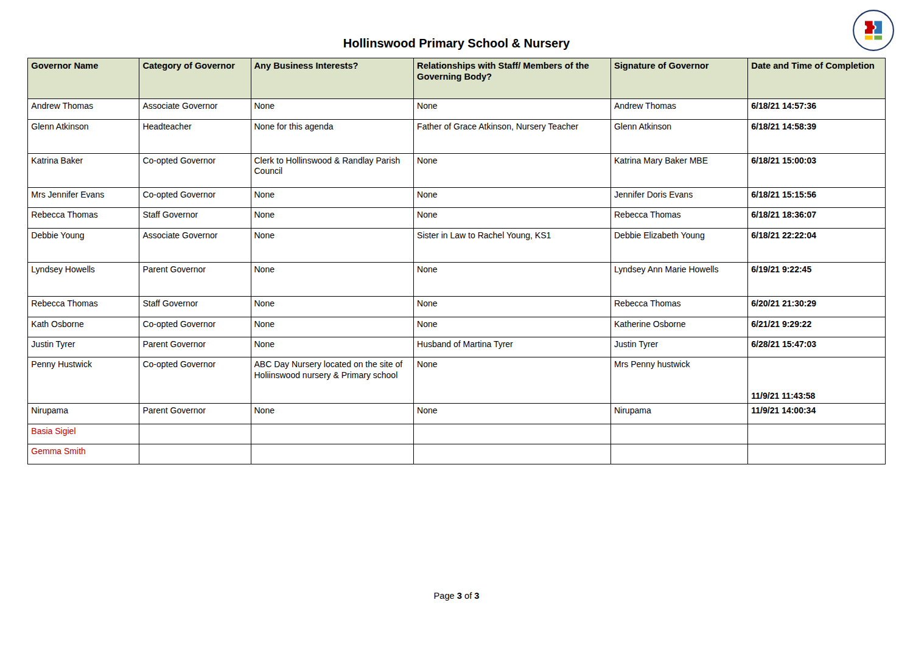Hollinswood Primary School & Nursery
| Governor Name | Category of Governor | Any Business Interests? | Relationships with Staff/ Members of the Governing Body? | Signature of Governor | Date and Time of Completion |
| --- | --- | --- | --- | --- | --- |
| Andrew Thomas | Associate Governor | None | None | Andrew Thomas | 6/18/21 14:57:36 |
| Glenn Atkinson | Headteacher | None for this agenda | Father of Grace Atkinson, Nursery Teacher | Glenn Atkinson | 6/18/21 14:58:39 |
| Katrina Baker | Co-opted Governor | Clerk to Hollinswood & Randlay Parish Council | None | Katrina Mary Baker MBE | 6/18/21 15:00:03 |
| Mrs Jennifer Evans | Co-opted Governor | None | None | Jennifer Doris Evans | 6/18/21 15:15:56 |
| Rebecca Thomas | Staff Governor | None | None | Rebecca Thomas | 6/18/21 18:36:07 |
| Debbie Young | Associate Governor | None | Sister in Law to Rachel Young, KS1 | Debbie Elizabeth Young | 6/18/21 22:22:04 |
| Lyndsey Howells | Parent Governor | None | None | Lyndsey Ann Marie Howells | 6/19/21 9:22:45 |
| Rebecca Thomas | Staff Governor | None | None | Rebecca Thomas | 6/20/21 21:30:29 |
| Kath Osborne | Co-opted Governor | None | None | Katherine Osborne | 6/21/21 9:29:22 |
| Justin Tyrer | Parent Governor | None | Husband of Martina Tyrer | Justin Tyrer | 6/28/21 15:47:03 |
| Penny Hustwick | Co-opted Governor | ABC Day Nursery located on the site of Holiinswood nursery & Primary school | None | Mrs Penny hustwick | 11/9/21 11:43:58 |
| Nirupama | Parent Governor | None | None | Nirupama | 11/9/21 14:00:34 |
| Basia Sigiel | | | | | |
| Gemma Smith | | | | | |
Page 3 of 3